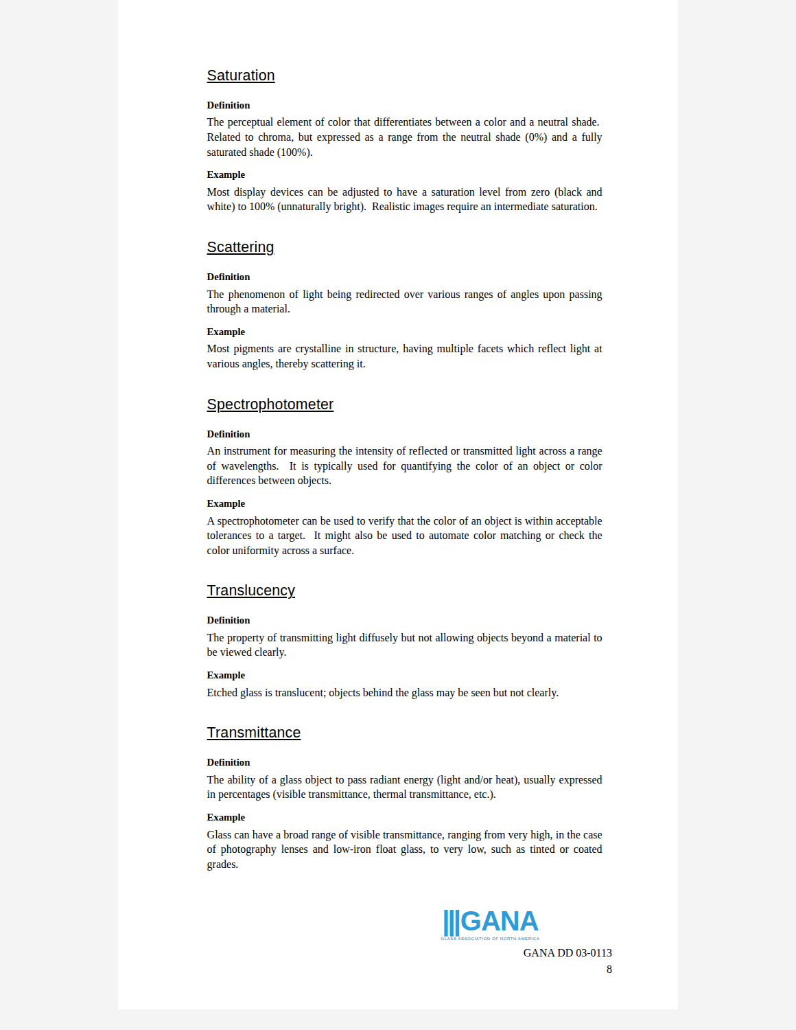Saturation
Definition
The perceptual element of color that differentiates between a color and a neutral shade. Related to chroma, but expressed as a range from the neutral shade (0%) and a fully saturated shade (100%).
Example
Most display devices can be adjusted to have a saturation level from zero (black and white) to 100% (unnaturally bright). Realistic images require an intermediate saturation.
Scattering
Definition
The phenomenon of light being redirected over various ranges of angles upon passing through a material.
Example
Most pigments are crystalline in structure, having multiple facets which reflect light at various angles, thereby scattering it.
Spectrophotometer
Definition
An instrument for measuring the intensity of reflected or transmitted light across a range of wavelengths. It is typically used for quantifying the color of an object or color differences between objects.
Example
A spectrophotometer can be used to verify that the color of an object is within acceptable tolerances to a target. It might also be used to automate color matching or check the color uniformity across a surface.
Translucency
Definition
The property of transmitting light diffusely but not allowing objects beyond a material to be viewed clearly.
Example
Etched glass is translucent; objects behind the glass may be seen but not clearly.
Transmittance
Definition
The ability of a glass object to pass radiant energy (light and/or heat), usually expressed in percentages (visible transmittance, thermal transmittance, etc.).
Example
Glass can have a broad range of visible transmittance, ranging from very high, in the case of photography lenses and low-iron float glass, to very low, such as tinted or coated grades.
|||GANA
GLASS ASSOCIATION OF NORTH AMERICA
GANA DD 03-0113
8